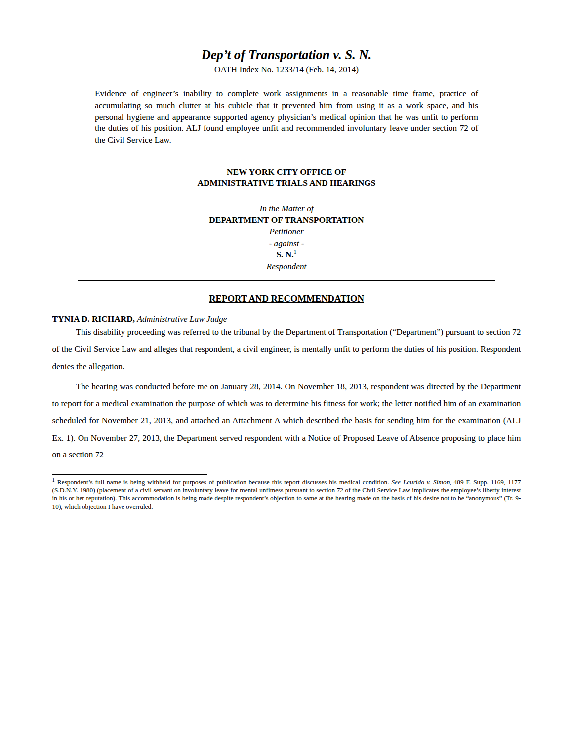Dep’t of Transportation v. S. N.
OATH Index No. 1233/14 (Feb. 14, 2014)
Evidence of engineer’s inability to complete work assignments in a reasonable time frame, practice of accumulating so much clutter at his cubicle that it prevented him from using it as a work space, and his personal hygiene and appearance supported agency physician’s medical opinion that he was unfit to perform the duties of his position. ALJ found employee unfit and recommended involuntary leave under section 72 of the Civil Service Law.
NEW YORK CITY OFFICE OF
ADMINISTRATIVE TRIALS AND HEARINGS
In the Matter of
DEPARTMENT OF TRANSPORTATION
Petitioner
- against -
S. N.1
Respondent
REPORT AND RECOMMENDATION
TYNIA D. RICHARD, Administrative Law Judge
This disability proceeding was referred to the tribunal by the Department of Transportation (“Department”) pursuant to section 72 of the Civil Service Law and alleges that respondent, a civil engineer, is mentally unfit to perform the duties of his position. Respondent denies the allegation.
The hearing was conducted before me on January 28, 2014. On November 18, 2013, respondent was directed by the Department to report for a medical examination the purpose of which was to determine his fitness for work; the letter notified him of an examination scheduled for November 21, 2013, and attached an Attachment A which described the basis for sending him for the examination (ALJ Ex. 1). On November 27, 2013, the Department served respondent with a Notice of Proposed Leave of Absence proposing to place him on a section 72
1 Respondent’s full name is being withheld for purposes of publication because this report discusses his medical condition. See Laurido v. Simon, 489 F. Supp. 1169, 1177 (S.D.N.Y. 1980) (placement of a civil servant on involuntary leave for mental unfitness pursuant to section 72 of the Civil Service Law implicates the employee’s liberty interest in his or her reputation). This accommodation is being made despite respondent’s objection to same at the hearing made on the basis of his desire not to be “anonymous” (Tr. 9-10), which objection I have overruled.